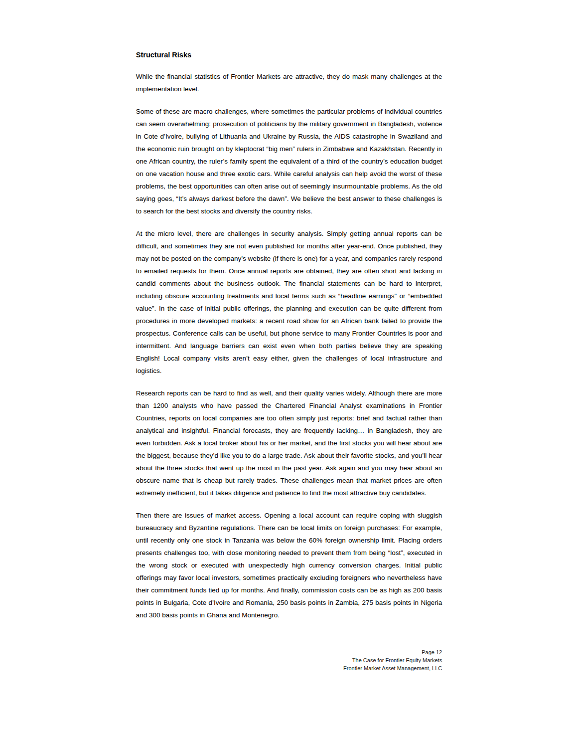Structural Risks
While the financial statistics of Frontier Markets are attractive, they do mask many challenges at the implementation level.
Some of these are macro challenges, where sometimes the particular problems of individual countries can seem overwhelming: prosecution of politicians by the military government in Bangladesh, violence in Cote d’Ivoire, bullying of Lithuania and Ukraine by Russia, the AIDS catastrophe in Swaziland and the economic ruin brought on by kleptocrat “big men” rulers in Zimbabwe and Kazakhstan. Recently in one African country, the ruler’s family spent the equivalent of a third of the country’s education budget on one vacation house and three exotic cars. While careful analysis can help avoid the worst of these problems, the best opportunities can often arise out of seemingly insurmountable problems. As the old saying goes, “It’s always darkest before the dawn”. We believe the best answer to these challenges is to search for the best stocks and diversify the country risks.
At the micro level, there are challenges in security analysis. Simply getting annual reports can be difficult, and sometimes they are not even published for months after year-end. Once published, they may not be posted on the company’s website (if there is one) for a year, and companies rarely respond to emailed requests for them. Once annual reports are obtained, they are often short and lacking in candid comments about the business outlook. The financial statements can be hard to interpret, including obscure accounting treatments and local terms such as “headline earnings” or “embedded value”. In the case of initial public offerings, the planning and execution can be quite different from procedures in more developed markets: a recent road show for an African bank failed to provide the prospectus. Conference calls can be useful, but phone service to many Frontier Countries is poor and intermittent. And language barriers can exist even when both parties believe they are speaking English! Local company visits aren’t easy either, given the challenges of local infrastructure and logistics.
Research reports can be hard to find as well, and their quality varies widely. Although there are more than 1200 analysts who have passed the Chartered Financial Analyst examinations in Frontier Countries, reports on local companies are too often simply just reports: brief and factual rather than analytical and insightful. Financial forecasts, they are frequently lacking… in Bangladesh, they are even forbidden. Ask a local broker about his or her market, and the first stocks you will hear about are the biggest, because they’d like you to do a large trade. Ask about their favorite stocks, and you’ll hear about the three stocks that went up the most in the past year. Ask again and you may hear about an obscure name that is cheap but rarely trades. These challenges mean that market prices are often extremely inefficient, but it takes diligence and patience to find the most attractive buy candidates.
Then there are issues of market access. Opening a local account can require coping with sluggish bureaucracy and Byzantine regulations. There can be local limits on foreign purchases: For example, until recently only one stock in Tanzania was below the 60% foreign ownership limit. Placing orders presents challenges too, with close monitoring needed to prevent them from being “lost”, executed in the wrong stock or executed with unexpectedly high currency conversion charges. Initial public offerings may favor local investors, sometimes practically excluding foreigners who nevertheless have their commitment funds tied up for months. And finally, commission costs can be as high as 200 basis points in Bulgaria, Cote d’Ivoire and Romania, 250 basis points in Zambia, 275 basis points in Nigeria and 300 basis points in Ghana and Montenegro.
Page 12
The Case for Frontier Equity Markets
Frontier Market Asset Management, LLC